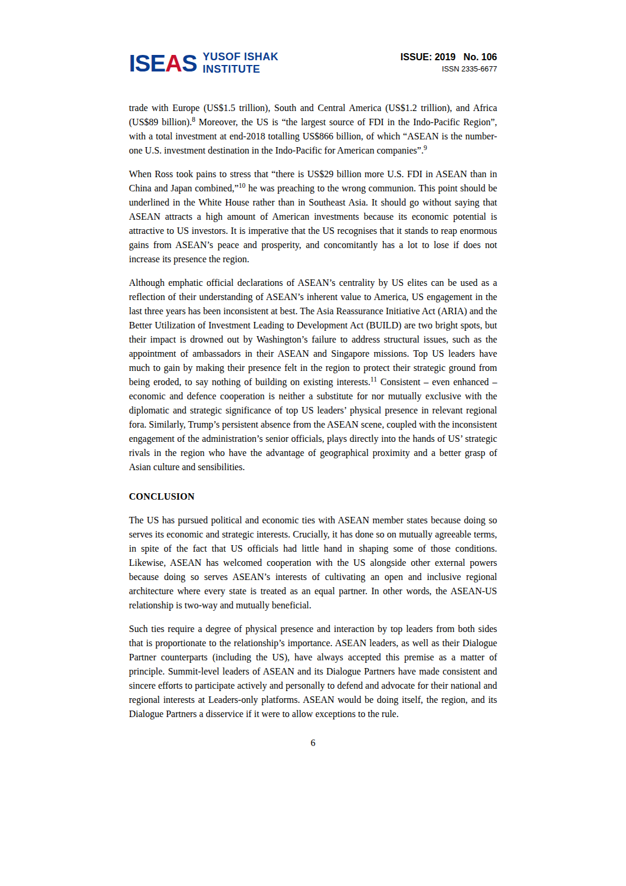ISEAS
YUSOF ISHAK
INSTITUTE
ISSUE: 2019 No. 106
ISSN 2335-6677
trade with Europe (US$1.5 trillion), South and Central America (US$1.2 trillion), and Africa (US$89 billion).8 Moreover, the US is “the largest source of FDI in the Indo-Pacific Region”, with a total investment at end-2018 totalling US$866 billion, of which “ASEAN is the number-one U.S. investment destination in the Indo-Pacific for American companies”.9
When Ross took pains to stress that “there is US$29 billion more U.S. FDI in ASEAN than in China and Japan combined,”10 he was preaching to the wrong communion. This point should be underlined in the White House rather than in Southeast Asia. It should go without saying that ASEAN attracts a high amount of American investments because its economic potential is attractive to US investors. It is imperative that the US recognises that it stands to reap enormous gains from ASEAN’s peace and prosperity, and concomitantly has a lot to lose if does not increase its presence the region.
Although emphatic official declarations of ASEAN’s centrality by US elites can be used as a reflection of their understanding of ASEAN’s inherent value to America, US engagement in the last three years has been inconsistent at best. The Asia Reassurance Initiative Act (ARIA) and the Better Utilization of Investment Leading to Development Act (BUILD) are two bright spots, but their impact is drowned out by Washington’s failure to address structural issues, such as the appointment of ambassadors in their ASEAN and Singapore missions. Top US leaders have much to gain by making their presence felt in the region to protect their strategic ground from being eroded, to say nothing of building on existing interests.11 Consistent – even enhanced – economic and defence cooperation is neither a substitute for nor mutually exclusive with the diplomatic and strategic significance of top US leaders’ physical presence in relevant regional fora. Similarly, Trump’s persistent absence from the ASEAN scene, coupled with the inconsistent engagement of the administration’s senior officials, plays directly into the hands of US’ strategic rivals in the region who have the advantage of geographical proximity and a better grasp of Asian culture and sensibilities.
CONCLUSION
The US has pursued political and economic ties with ASEAN member states because doing so serves its economic and strategic interests. Crucially, it has done so on mutually agreeable terms, in spite of the fact that US officials had little hand in shaping some of those conditions. Likewise, ASEAN has welcomed cooperation with the US alongside other external powers because doing so serves ASEAN’s interests of cultivating an open and inclusive regional architecture where every state is treated as an equal partner. In other words, the ASEAN-US relationship is two-way and mutually beneficial.
Such ties require a degree of physical presence and interaction by top leaders from both sides that is proportionate to the relationship’s importance. ASEAN leaders, as well as their Dialogue Partner counterparts (including the US), have always accepted this premise as a matter of principle. Summit-level leaders of ASEAN and its Dialogue Partners have made consistent and sincere efforts to participate actively and personally to defend and advocate for their national and regional interests at Leaders-only platforms. ASEAN would be doing itself, the region, and its Dialogue Partners a disservice if it were to allow exceptions to the rule.
6